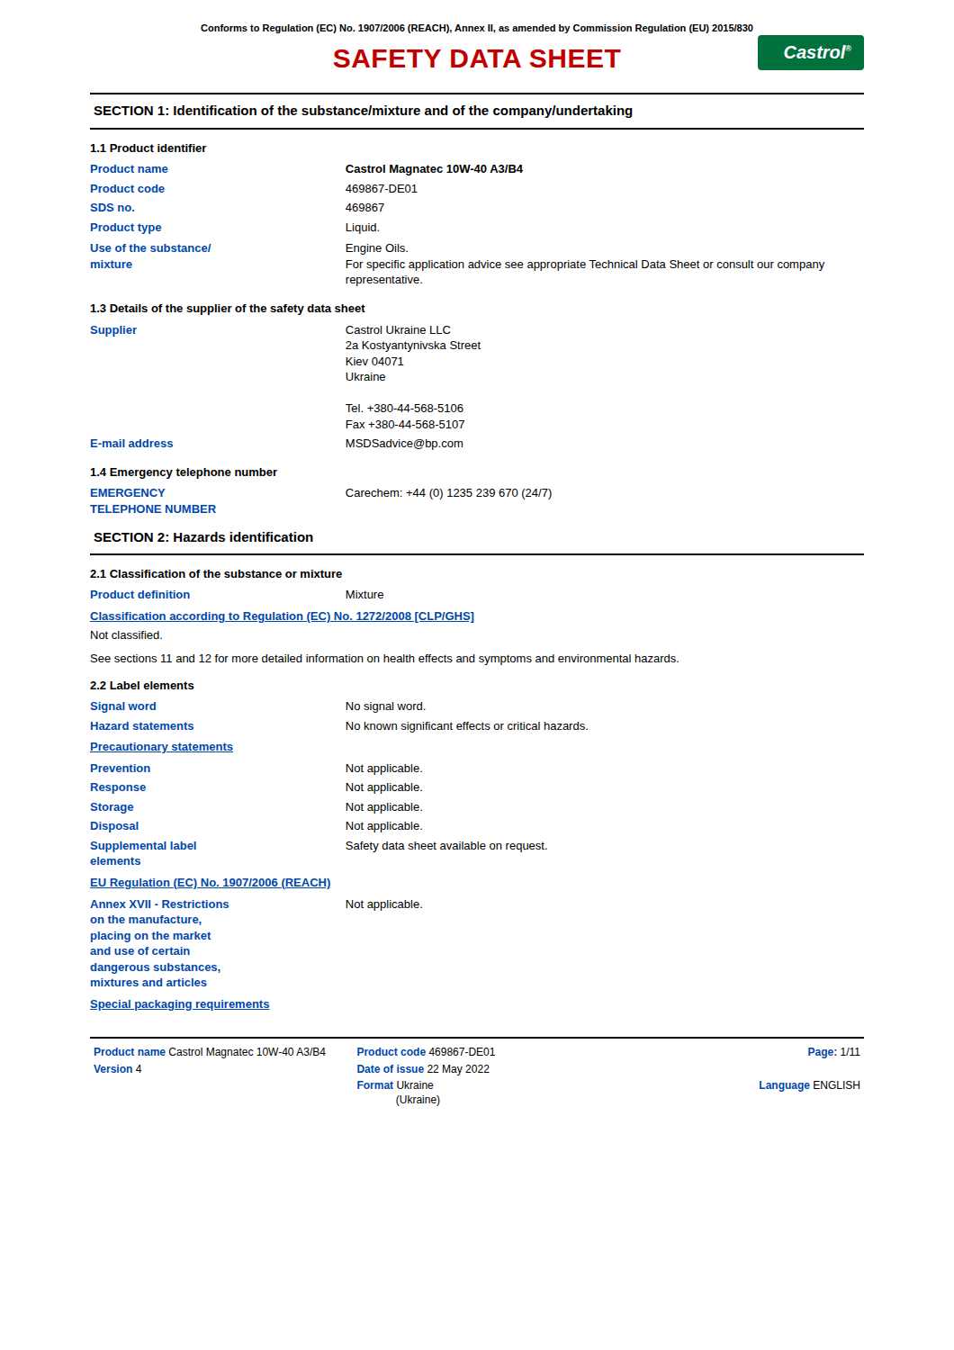Conforms to Regulation (EC) No. 1907/2006 (REACH), Annex II, as amended by Commission Regulation (EU) 2015/830
SAFETY DATA SHEET
Castrol®
SECTION 1: Identification of the substance/mixture and of the company/undertaking
1.1 Product identifier
| Product name | Castrol Magnatec 10W-40 A3/B4 |
| Product code | 469867-DE01 |
| SDS no. | 469867 |
| Product type | Liquid. |
| Use of the substance/ mixture | Engine Oils. For specific application advice see appropriate Technical Data Sheet or consult our company representative. |
1.3 Details of the supplier of the safety data sheet
| Supplier | Castrol Ukraine LLC 2a Kostyantynivska Street Kiev 04071 Ukraine Tel. +380-44-568-5106 Fax +380-44-568-5107 |
| E-mail address | MSDSadvice@bp.com |
1.4 Emergency telephone number
| EMERGENCY TELEPHONE NUMBER | Carechem: +44 (0) 1235 239 670 (24/7) |
SECTION 2: Hazards identification
2.1 Classification of the substance or mixture
| Product definition | Mixture |
Classification according to Regulation (EC) No. 1272/2008 [CLP/GHS]
Not classified.
See sections 11 and 12 for more detailed information on health effects and symptoms and environmental hazards.
2.2 Label elements
| Signal word | No signal word. |
| Hazard statements | No known significant effects or critical hazards. |
Precautionary statements
| Prevention | Not applicable. |
| Response | Not applicable. |
| Storage | Not applicable. |
| Disposal | Not applicable. |
| Supplemental label elements | Safety data sheet available on request. |
EU Regulation (EC) No. 1907/2006 (REACH)
| Annex XVII - Restrictions on the manufacture, placing on the market and use of certain dangerous substances, mixtures and articles | Not applicable. |
Special packaging requirements
| Product name Castrol Magnatec 10W-40 A3/B4 | Product code 469867-DE01 | Page: 1/11 |
| Version 4 | Date of issue 22 May 2022 | |
| | Format Ukraine (Ukraine) | Language ENGLISH |